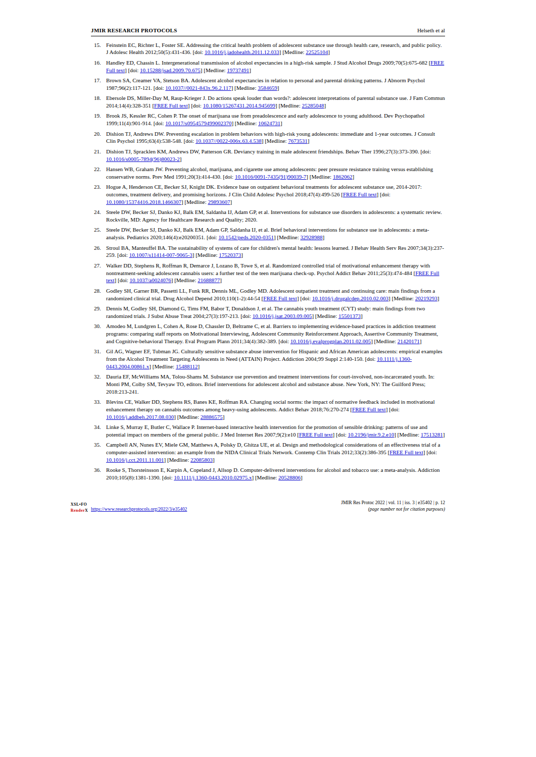JMIR RESEARCH PROTOCOLS Helseth et al
Feinstein EC, Richter L, Foster SE. Addressing the critical health problem of adolescent substance use through health care, research, and public policy. J Adolesc Health 2012;50(5):431-436. [doi: 10.1016/j.jadohealth.2011.12.033] [Medline: 22525104]
Handley ED, Chassin L. Intergenerational transmission of alcohol expectancies in a high-risk sample. J Stud Alcohol Drugs 2009;70(5):675-682 [FREE Full text] [doi: 10.15288/jsad.2009.70.675] [Medline: 19737491]
Brown SA, Creamer VA, Stetson BA. Adolescent alcohol expectancies in relation to personal and parental drinking patterns. J Abnorm Psychol 1987;96(2):117-121. [doi: 10.1037//0021-843x.96.2.117] [Medline: 3584659]
Ebersole DS, Miller-Day M, Raup-Krieger J. Do actions speak louder than words?: adolescent interpretations of parental substance use. J Fam Commun 2014;14(4):328-351 [FREE Full text] [doi: 10.1080/15267431.2014.945699] [Medline: 25285048]
Brook JS, Kessler RC, Cohen P. The onset of marijuana use from preadolescence and early adolescence to young adulthood. Dev Psychopathol 1999;11(4):901-914. [doi: 10.1017/s0954579499002370] [Medline: 10624731]
Dishion TJ, Andrews DW. Preventing escalation in problem behaviors with high-risk young adolescents: immediate and 1-year outcomes. J Consult Clin Psychol 1995;63(4):538-548. [doi: 10.1037//0022-006x.63.4.538] [Medline: 7673531]
Dishion TJ, Spracklen KM, Andrews DW, Patterson GR. Deviancy training in male adolescent friendships. Behav Ther 1996;27(3):373-390. [doi: 10.1016/s0005-7894(96)80023-2]
Hansen WB, Graham JW. Preventing alcohol, marijuana, and cigarette use among adolescents: peer pressure resistance training versus establishing conservative norms. Prev Med 1991;20(3):414-430. [doi: 10.1016/0091-7435(91)90039-7] [Medline: 1862062]
Hogue A, Henderson CE, Becker SJ, Knight DK. Evidence base on outpatient behavioral treatments for adolescent substance use, 2014-2017: outcomes, treatment delivery, and promising horizons. J Clin Child Adolesc Psychol 2018;47(4):499-526 [FREE Full text] [doi: 10.1080/15374416.2018.1466307] [Medline: 29893607]
Steele DW, Becker SJ, Danko KJ, Balk EM, Saldanha IJ, Adam GP, et al. Interventions for substance use disorders in adolescents: a systematic review. Rockville, MD: Agency for Healthcare Research and Quality; 2020.
Steele DW, Becker SJ, Danko KJ, Balk EM, Adam GP, Saldanha IJ, et al. Brief behavioral interventions for substance use in adolescents: a meta-analysis. Pediatrics 2020;146(4):e20200351. [doi: 10.1542/peds.2020-0351] [Medline: 32928988]
Stroul BA, Manteuffel BA. The sustainability of systems of care for children's mental health: lessons learned. J Behav Health Serv Res 2007;34(3):237-259. [doi: 10.1007/s11414-007-9065-3] [Medline: 17520373]
Walker DD, Stephens R, Roffman R, Demarce J, Lozano B, Towe S, et al. Randomized controlled trial of motivational enhancement therapy with nontreatment-seeking adolescent cannabis users: a further test of the teen marijuana check-up. Psychol Addict Behav 2011;25(3):474-484 [FREE Full text] [doi: 10.1037/a0024076] [Medline: 21688877]
Godley SH, Garner BR, Passetti LL, Funk RR, Dennis ML, Godley MD. Adolescent outpatient treatment and continuing care: main findings from a randomized clinical trial. Drug Alcohol Depend 2010;110(1-2):44-54 [FREE Full text] [doi: 10.1016/j.drugalcdep.2010.02.003] [Medline: 20219293]
Dennis M, Godley SH, Diamond G, Tims FM, Babor T, Donaldson J, et al. The cannabis youth treatment (CYT) study: main findings from two randomized trials. J Subst Abuse Treat 2004;27(3):197-213. [doi: 10.1016/j.jsat.2003.09.005] [Medline: 15501373]
Amodeo M, Lundgren L, Cohen A, Rose D, Chassler D, Beltrame C, et al. Barriers to implementing evidence-based practices in addiction treatment programs: comparing staff reports on Motivational Interviewing, Adolescent Community Reinforcement Approach, Assertive Community Treatment, and Cognitive-behavioral Therapy. Eval Program Plann 2011;34(4):382-389. [doi: 10.1016/j.evalprogplan.2011.02.005] [Medline: 21420171]
Gil AG, Wagner EF, Tubman JG. Culturally sensitive substance abuse intervention for Hispanic and African American adolescents: empirical examples from the Alcohol Treatment Targeting Adolescents in Need (ATTAIN) Project. Addiction 2004;99 Suppl 2:140-150. [doi: 10.1111/j.1360-0443.2004.00861.x] [Medline: 15488112]
Dauria EF, McWilliams MA, Tolou-Shams M. Substance use prevention and treatment interventions for court-involved, non-incarcerated youth. In: Monti PM, Colby SM, Tevyaw TO, editors. Brief interventions for adolescent alcohol and substance abuse. New York, NY: The Guilford Press; 2018:213-241.
Blevins CE, Walker DD, Stephens RS, Banes KE, Roffman RA. Changing social norms: the impact of normative feedback included in motivational enhancement therapy on cannabis outcomes among heavy-using adolescents. Addict Behav 2018;76:270-274 [FREE Full text] [doi: 10.1016/j.addbeh.2017.08.030] [Medline: 28886575]
Linke S, Murray E, Butler C, Wallace P. Internet-based interactive health intervention for the promotion of sensible drinking: patterns of use and potential impact on members of the general public. J Med Internet Res 2007;9(2):e10 [FREE Full text] [doi: 10.2196/jmir.9.2.e10] [Medline: 17513281]
Campbell AN, Nunes EV, Miele GM, Matthews A, Polsky D, Ghitza UE, et al. Design and methodological considerations of an effectiveness trial of a computer-assisted intervention: an example from the NIDA Clinical Trials Network. Contemp Clin Trials 2012;33(2):386-395 [FREE Full text] [doi: 10.1016/j.cct.2011.11.001] [Medline: 22085803]
Rooke S, Thorsteinsson E, Karpin A, Copeland J, Allsop D. Computer-delivered interventions for alcohol and tobacco use: a meta-analysis. Addiction 2010;105(8):1381-1390. [doi: 10.1111/j.1360-0443.2010.02975.x] [Medline: 20528806]
XSL•FO
Render X
https://www.researchprotocols.org/2022/3/e35402
JMIR Res Protoc 2022 | vol. 11 | iss. 3 | e35402 | p. 12
(page number not for citation purposes)